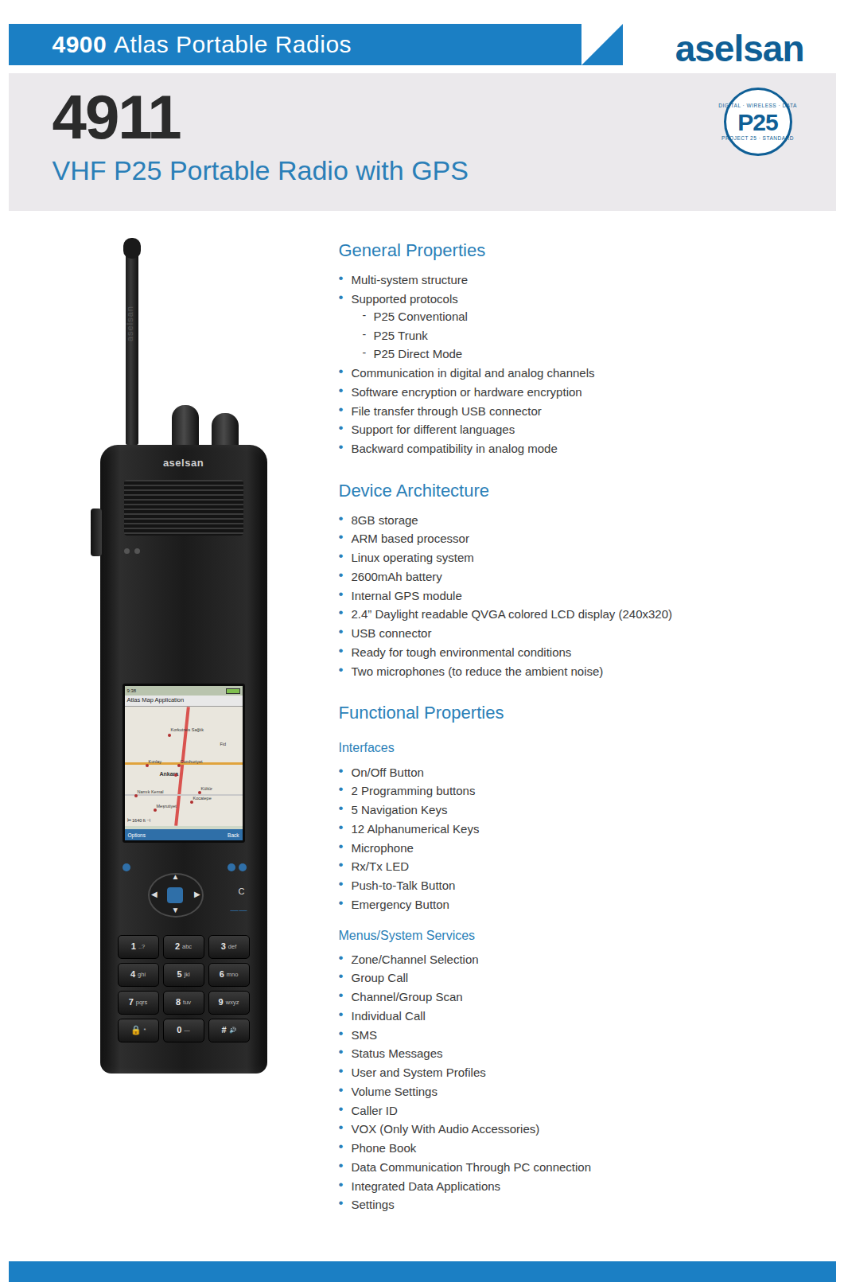4900 Atlas Portable Radios
aselsan
4911
VHF P25 Portable Radio with GPS
DIGITAL · WIRELESS · DATA P25 PROJECT 25 · STANDARD
aselsan
aselsan
9:38
Atlas Map Application
Korkutreis Sağlık Fid Kızılay Cumhuriyet Ankara Namık Kemal Kültür Kocatepe Meşrutiyet ⊢ 1640 ft ⊣
Options Back
▲ ▼ ◀ ▶ C ——
1..?
2abc
3def
4ghi
5jkl
6mno
7pqrs
8tuv
9wxyz
🔒*
0—
#🔊
General Properties
Multi-system structure
Supported protocols
P25 Conventional
P25 Trunk
P25 Direct Mode
Communication in digital and analog channels
Software encryption or hardware encryption
File transfer through USB connector
Support for different languages
Backward compatibility in analog mode
Device Architecture
8GB storage
ARM based processor
Linux operating system
2600mAh battery
Internal GPS module
2.4” Daylight readable QVGA colored LCD display (240x320)
USB connector
Ready for tough environmental conditions
Two microphones (to reduce the ambient noise)
Functional Properties
Interfaces
On/Off Button
2 Programming buttons
5 Navigation Keys
12 Alphanumerical Keys
Microphone
Rx/Tx LED
Push-to-Talk Button
Emergency Button
Menus/System Services
Zone/Channel Selection
Group Call
Channel/Group Scan
Individual Call
SMS
Status Messages
User and System Profiles
Volume Settings
Caller ID
VOX (Only With Audio Accessories)
Phone Book
Data Communication Through PC connection
Integrated Data Applications
Settings